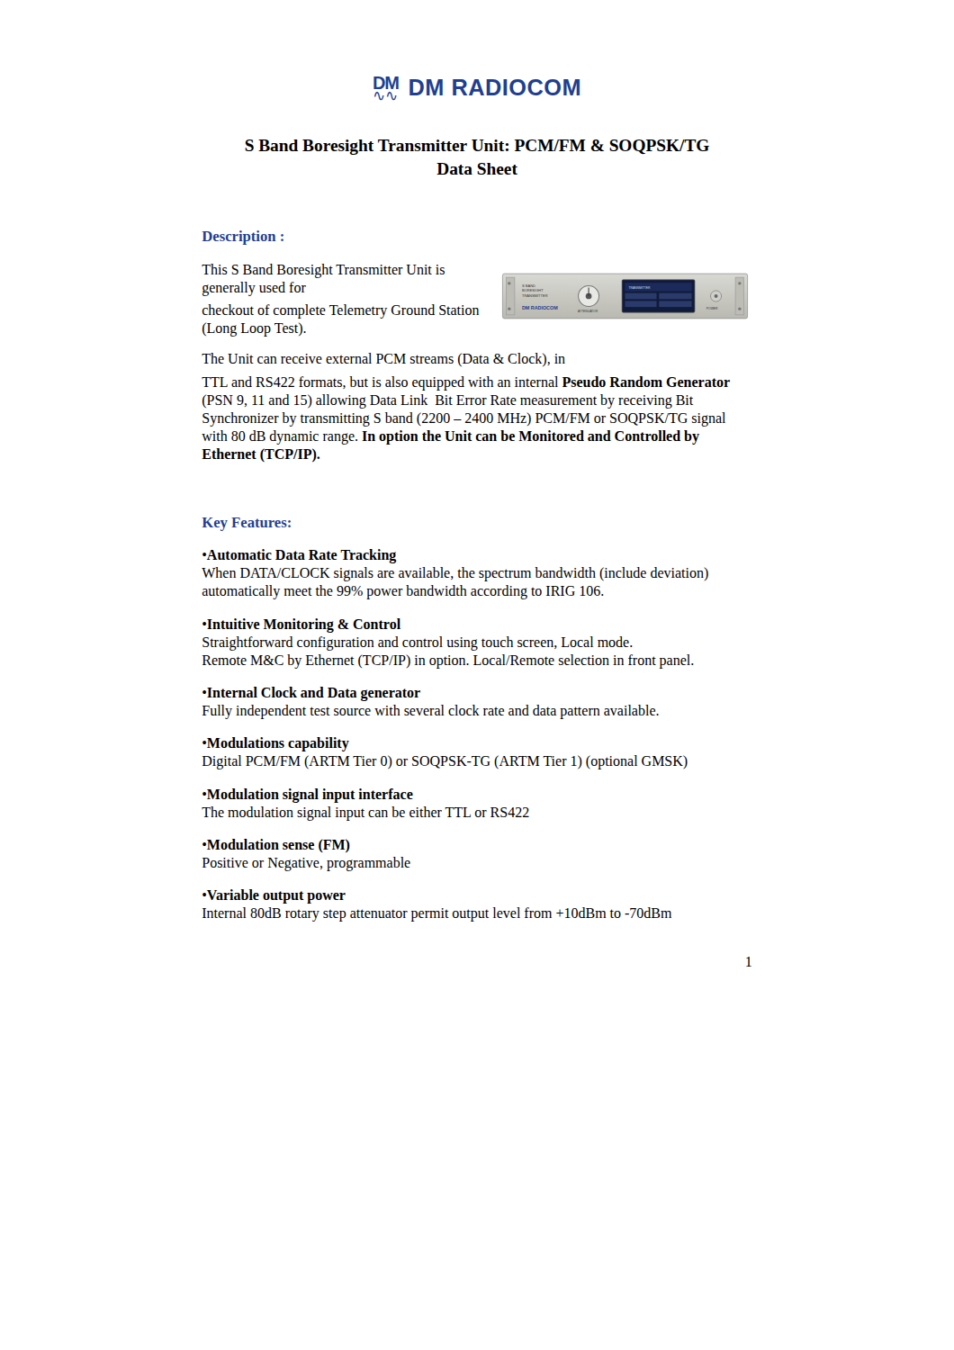DM ∿∿ DM RADIOCOM
S Band Boresight Transmitter Unit: PCM/FM & SOQPSK/TG
Data Sheet
Description :
This S Band Boresight Transmitter Unit is generally used for
checkout of complete Telemetry Ground Station (Long Loop Test).
The Unit can receive external PCM streams (Data & Clock), in
TTL and RS422 formats, but is also equipped with an internal Pseudo Random Generator (PSN 9, 11 and 15) allowing Data Link Bit Error Rate measurement by receiving Bit Synchronizer by transmitting S band (2200 – 2400 MHz) PCM/FM or SOQPSK/TG signal with 80 dB dynamic range. In option the Unit can be Monitored and Controlled by Ethernet (TCP/IP).
Key Features:
•Automatic Data Rate Tracking
When DATA/CLOCK signals are available, the spectrum bandwidth (include deviation) automatically meet the 99% power bandwidth according to IRIG 106.
•Intuitive Monitoring & Control
Straightforward configuration and control using touch screen, Local mode.
Remote M&C by Ethernet (TCP/IP) in option. Local/Remote selection in front panel.
•Internal Clock and Data generator
Fully independent test source with several clock rate and data pattern available.
•Modulations capability
Digital PCM/FM (ARTM Tier 0) or SOQPSK-TG (ARTM Tier 1) (optional GMSK)
•Modulation signal input interface
The modulation signal input can be either TTL or RS422
•Modulation sense (FM)
Positive or Negative, programmable
•Variable output power
Internal 80dB rotary step attenuator permit output level from +10dBm to -70dBm
1